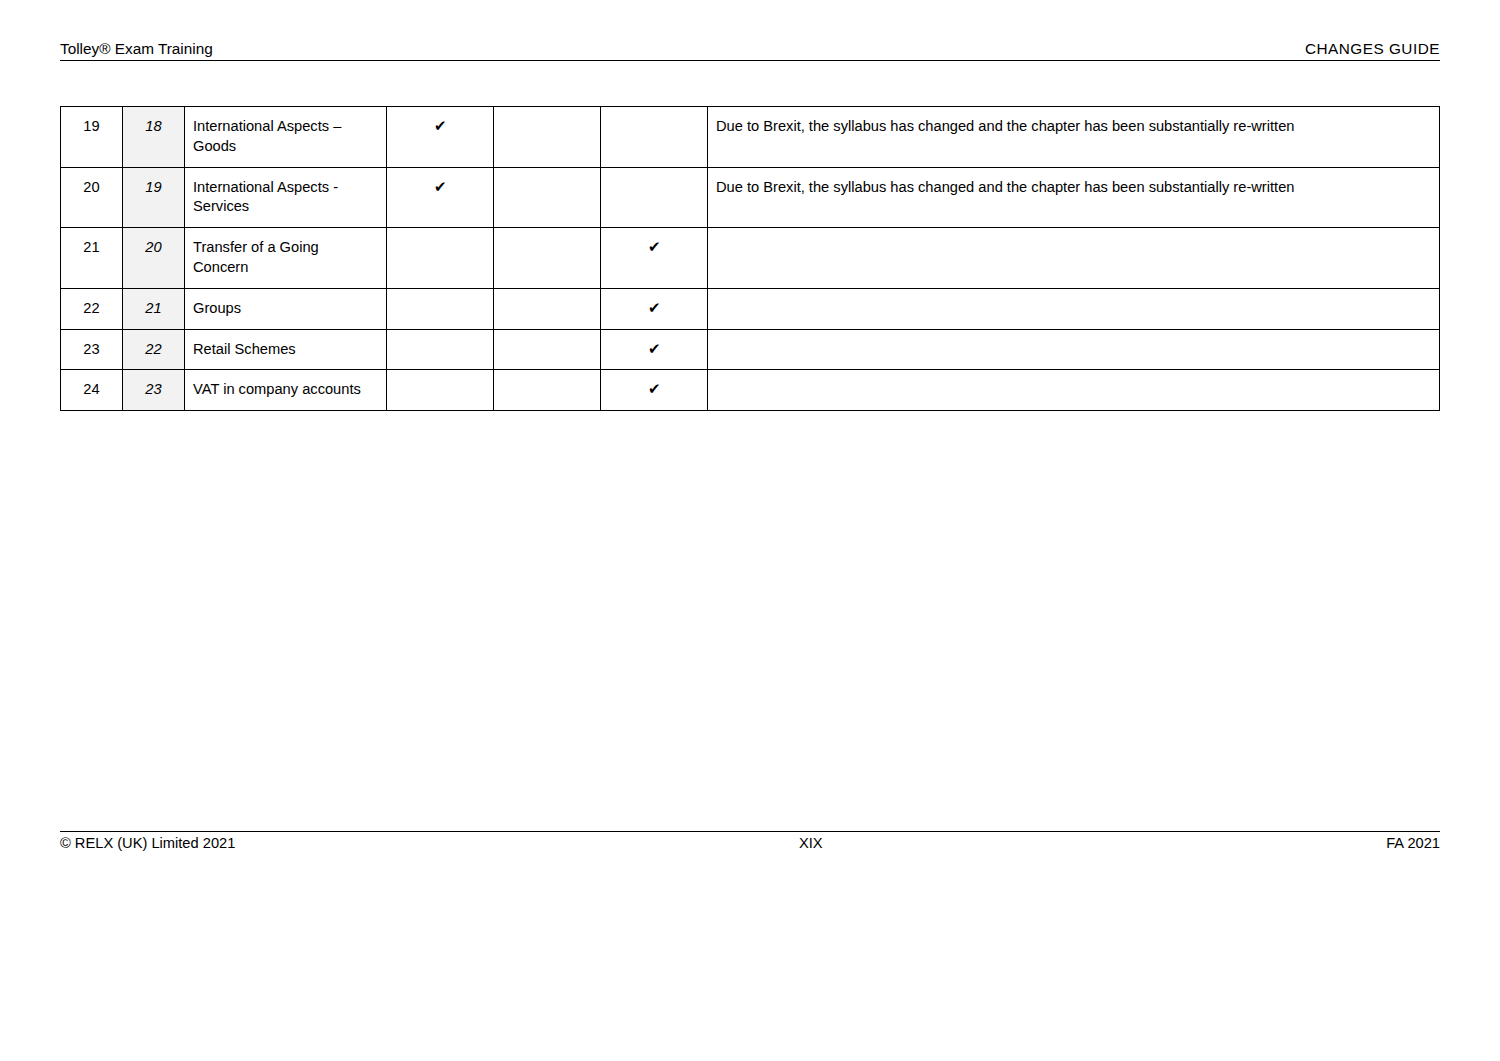Tolley® Exam Training
CHANGES GUIDE
| 19 | 18 | International Aspects – Goods | ✔ | | | Due to Brexit, the syllabus has changed and the chapter has been substantially re-written |
| 20 | 19 | International Aspects - Services | ✔ | | | Due to Brexit, the syllabus has changed and the chapter has been substantially re-written |
| 21 | 20 | Transfer of a Going Concern | | | ✔ | |
| 22 | 21 | Groups | | | ✔ | |
| 23 | 22 | Retail Schemes | | | ✔ | |
| 24 | 23 | VAT in company accounts | | | ✔ | |
© RELX (UK) Limited 2021
XIX
FA 2021